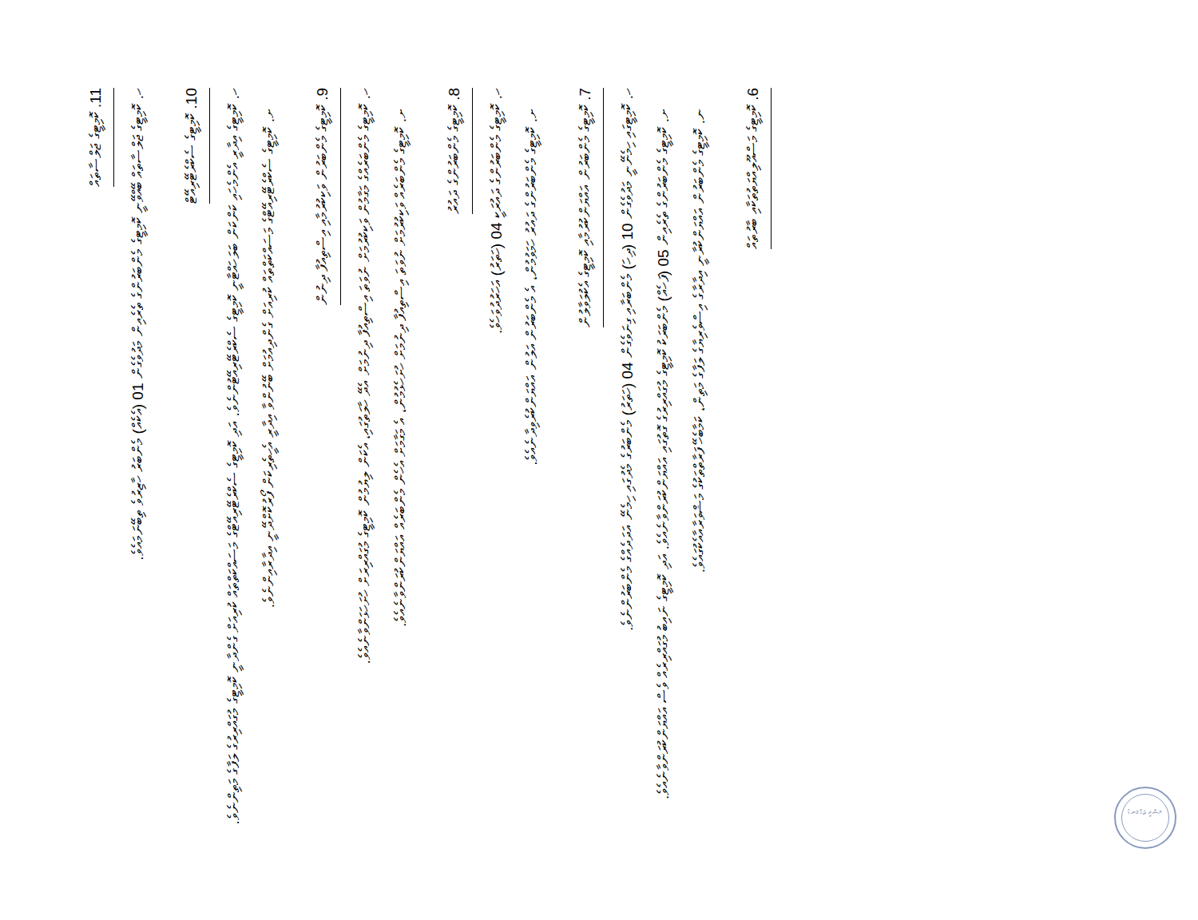11. ކޮމިޓީގެ ޖަލްސާތައް
ހ. ކޮމިޓީގެ ޖަލްސާތައް ބޭއްވޭނީ ކޮމިޓީގެ މެންބަރުންގެ ތެރެއިން މަދުވެގެން 01 (އެކެއް) މެންބަރު ހާޒިރުވެ ތިބޭނަމައެވެ.
10. ކޮމިޓީގެ ސެކްރެޓޭރިއޭޓް
ހ. ކޮމިޓީގެ އިދާރީ އެންމެހައި ކަންކަން ބަލަހައްޓާނީ ކޮމިޓީގެ ސެކްރެޓޭރިއޭޓުންނެވެ. އަދި ކޮމިޓީގެ ސެކްރެޓޭރިއޭޓްގެ މަސައްކަތްތައް ކުރިއަށް ގެންދާނީ ކޮމިޓީގެ މުގައްރިރުގެ ލަފާގެ މަތިންނެވެ.
ށ. ކޮމިޓީގެ ސެކްރެޓޭރިއޭޓްގެ މަސައްކަތްތައް ކުރިއަށް ގެންދިއުމަށް ބޭނުންވާ އިދާރީ އެހީތެރިކަން ފޯރުކޮށްދޭނީ އިދާރާއިންނެވެ.
9. ކޮމިޓީގެ މެންބަރުން ވަކިކުރުމާއި އިސްތިއުފާ ދިނުން
ހ. ކޮމިޓީގެ މެންބަރެއްގެ މަގާމުން ވަކިކުރުމަށް ނުވަތަ އިސްތިއުފާ ދިނުމަށް އެދޭ ހާލަތުގައި، އެކަން ލިޔުމުން ކޮމިޓީގެ މުގައްރިރަށް ހުށަހަޅަންވާނެއެވެ.
ށ. ކޮމިޓީގެ މެންބަރެއް ވަކިކުރުމަށް ނުވަތަ އިސްތިއުފާ ދިނުމަށް ހުށަހެޅުމުން، އެ މަގާމަށް އެހެން މެންބަރެއް އައްޔަންކުރަންވާނެއެވެ.
8. ކޮމިޓީގެ މެންބަރުންގެ ދައުރު
ހ. ކޮމިޓީގެ މެންބަރުންގެ ދައުރަކީ 04 (ހަތަރު) އަހަރުދުވަހެވެ.
ށ. ކޮމިޓީގެ މެންބަރުންގެ ދައުރު ހަމަވުމުން، އެ މެންބަރުން އަލުން އައްޔަންކުރެވިދާނެއެވެ.
7. ކޮމިޓީގެ މެންބަރުން އައްޔަންކުރުމާއި ކޮމިޓީގެ އެކުލަވާލުން
ހ. ކޮމިޓީގައި ހިމެނޭނީ މަދުވެގެން 10 (ދިހަ) މެންބަރާއި ގިނަވެގެން 04 (ހަތަރު) މެންބަރުގެ މެދުގައި ހިމެނޭ އަދަދެއްގެ މެންބަރުންނެވެ.
ށ. ކޮމިޓީގެ މެންބަރުންގެ ތެރެއިން 05 (ފަހެއް) މެންބަރަކު ކޮމިޓީގެ މުގައްރިރުގެ ގޮތުގައި އައްޔަންކުރަންވާނެއެވެ. އަދި ކޮމިޓީގެ ނައިބު މުގައްރިރެއް ވެސް އައްޔަންކުރަންވާނެއެވެ.
ނ. ކޮމިޓީގެ މެންބަރުން އައްޔަންކުރާނީ އިދާރާގެ އިސްވެރިޔާގެ ލަފާގެ މަތިން، ކަމާބެހޭ ފަރާތްތަކުގެ މަޝްވަރާއާއެކުގައެވެ.
6. ކޮމިޓީގެ މަސްއޫލިއްޔަތުތަކާއި ބާރުތައް
ރަސްމީ ތައްގަނޑު